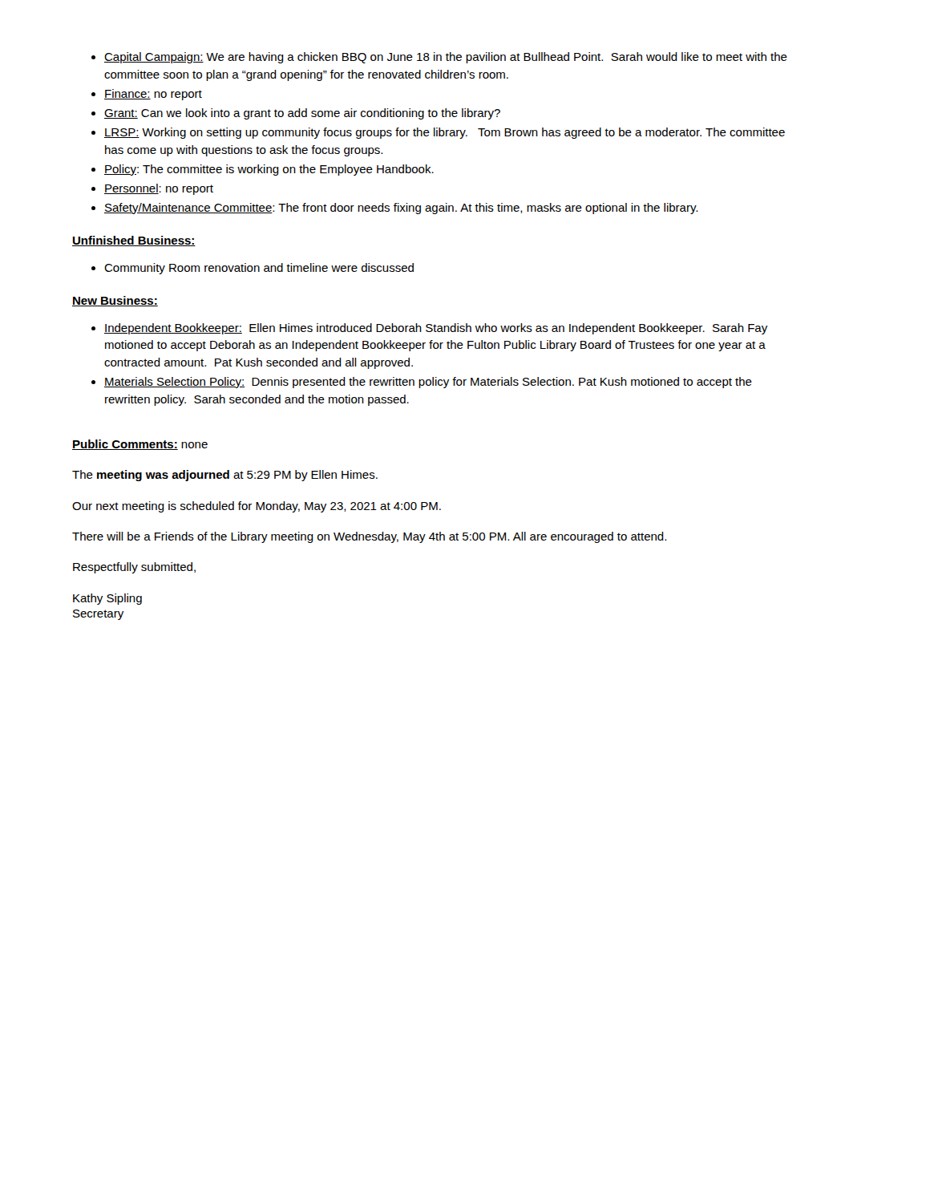Capital Campaign: We are having a chicken BBQ on June 18 in the pavilion at Bullhead Point. Sarah would like to meet with the committee soon to plan a “grand opening” for the renovated children’s room.
Finance: no report
Grant: Can we look into a grant to add some air conditioning to the library?
LRSP: Working on setting up community focus groups for the library. Tom Brown has agreed to be a moderator. The committee has come up with questions to ask the focus groups.
Policy: The committee is working on the Employee Handbook.
Personnel: no report
Safety/Maintenance Committee: The front door needs fixing again. At this time, masks are optional in the library.
Unfinished Business:
Community Room renovation and timeline were discussed
New Business:
Independent Bookkeeper: Ellen Himes introduced Deborah Standish who works as an Independent Bookkeeper. Sarah Fay motioned to accept Deborah as an Independent Bookkeeper for the Fulton Public Library Board of Trustees for one year at a contracted amount. Pat Kush seconded and all approved.
Materials Selection Policy: Dennis presented the rewritten policy for Materials Selection. Pat Kush motioned to accept the rewritten policy. Sarah seconded and the motion passed.
Public Comments: none
The meeting was adjourned at 5:29 PM by Ellen Himes.
Our next meeting is scheduled for Monday, May 23, 2021 at 4:00 PM.
There will be a Friends of the Library meeting on Wednesday, May 4th at 5:00 PM. All are encouraged to attend.
Respectfully submitted,
Kathy Sipling
Secretary